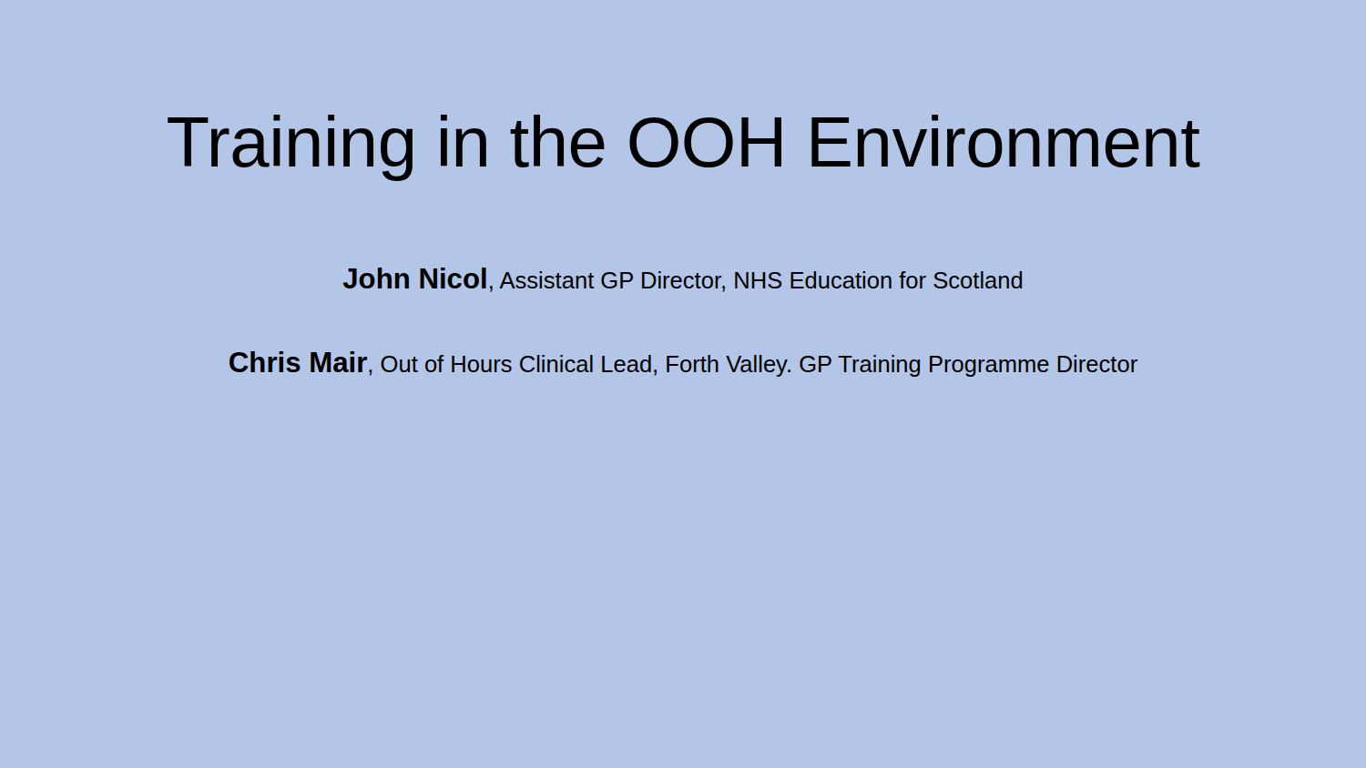Training in the OOH Environment
John Nicol, Assistant GP Director, NHS Education for Scotland
Chris Mair, Out of Hours Clinical Lead, Forth Valley. GP Training Programme Director